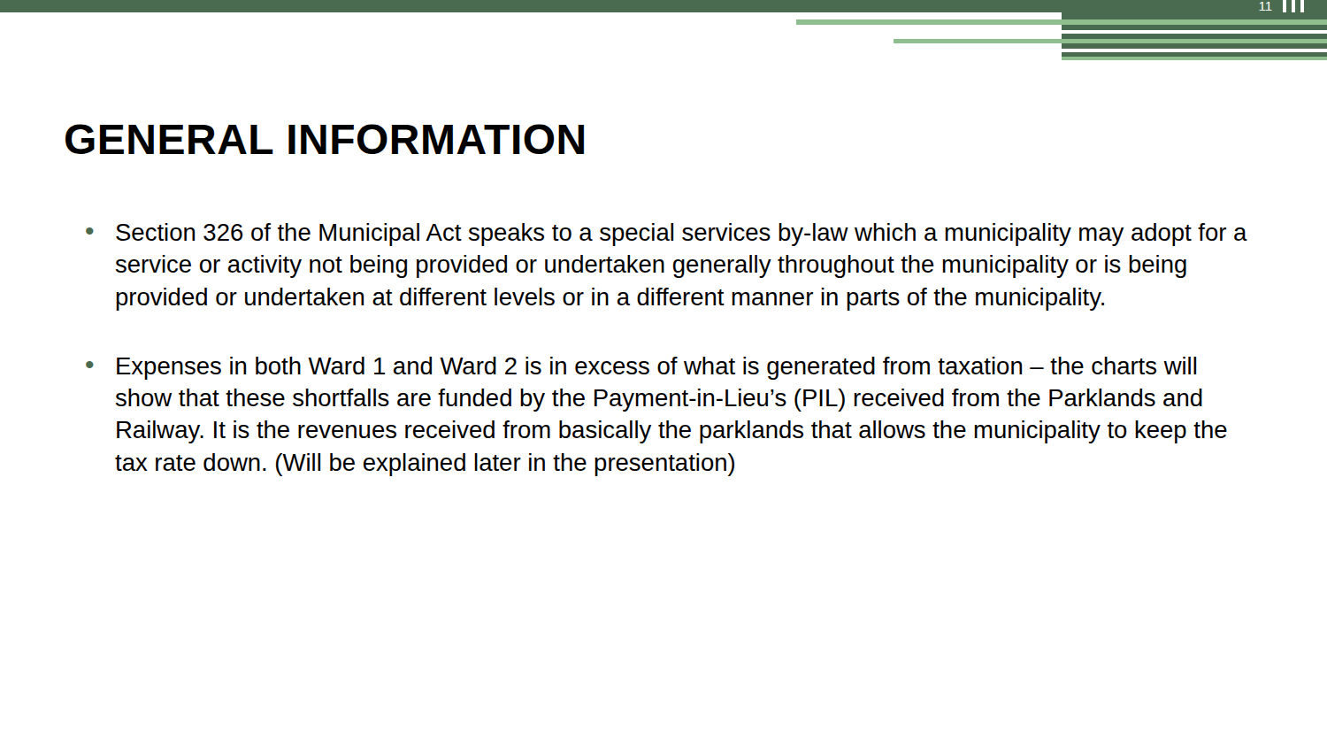11
GENERAL INFORMATION
Section 326 of the Municipal Act speaks to a special services by-law which a municipality may adopt for a service or activity not being provided or undertaken generally throughout the municipality or is being provided or undertaken at different levels or in a different manner in parts of the municipality.
Expenses in both Ward 1 and Ward 2 is in excess of what is generated from taxation – the charts will show that these shortfalls are funded by the Payment-in-Lieu’s (PIL) received from the Parklands and Railway. It is the revenues received from basically the parklands that allows the municipality to keep the tax rate down. (Will be explained later in the presentation)